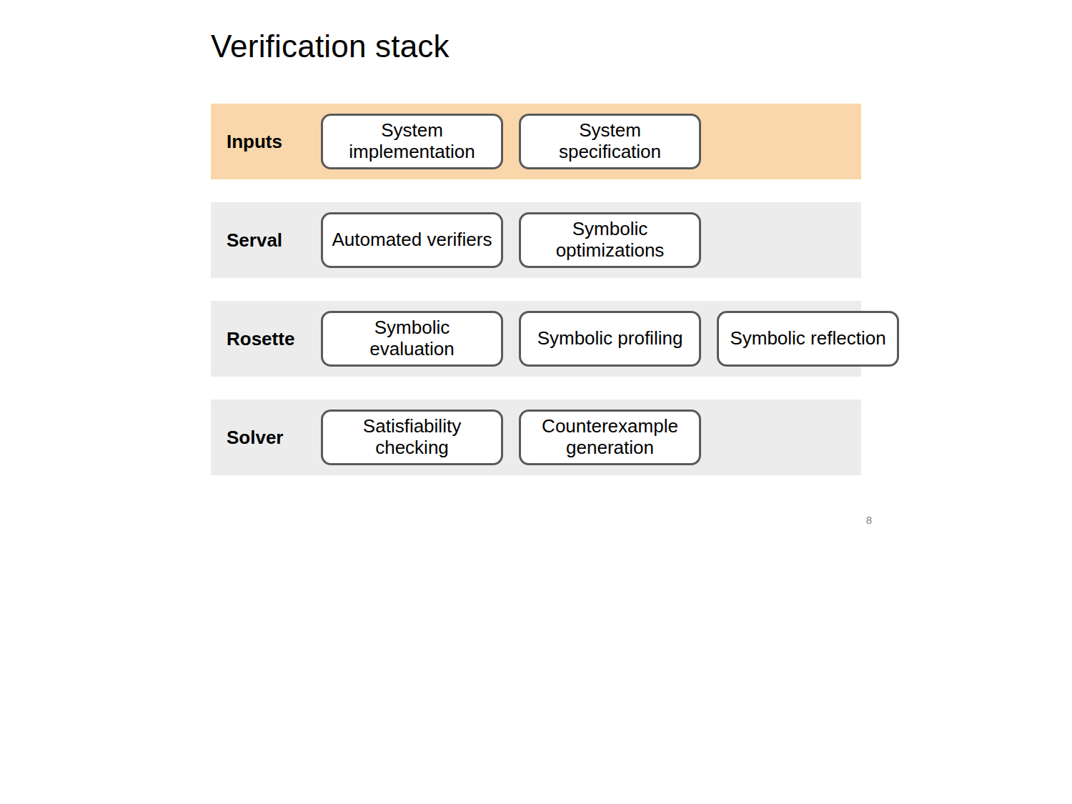Verification stack
Inputs
System implementation
System specification
Serval
Automated verifiers
Symbolic optimizations
Rosette
Symbolic evaluation
Symbolic profiling
Symbolic reflection
Solver
Satisfiability checking
Counterexample generation
8